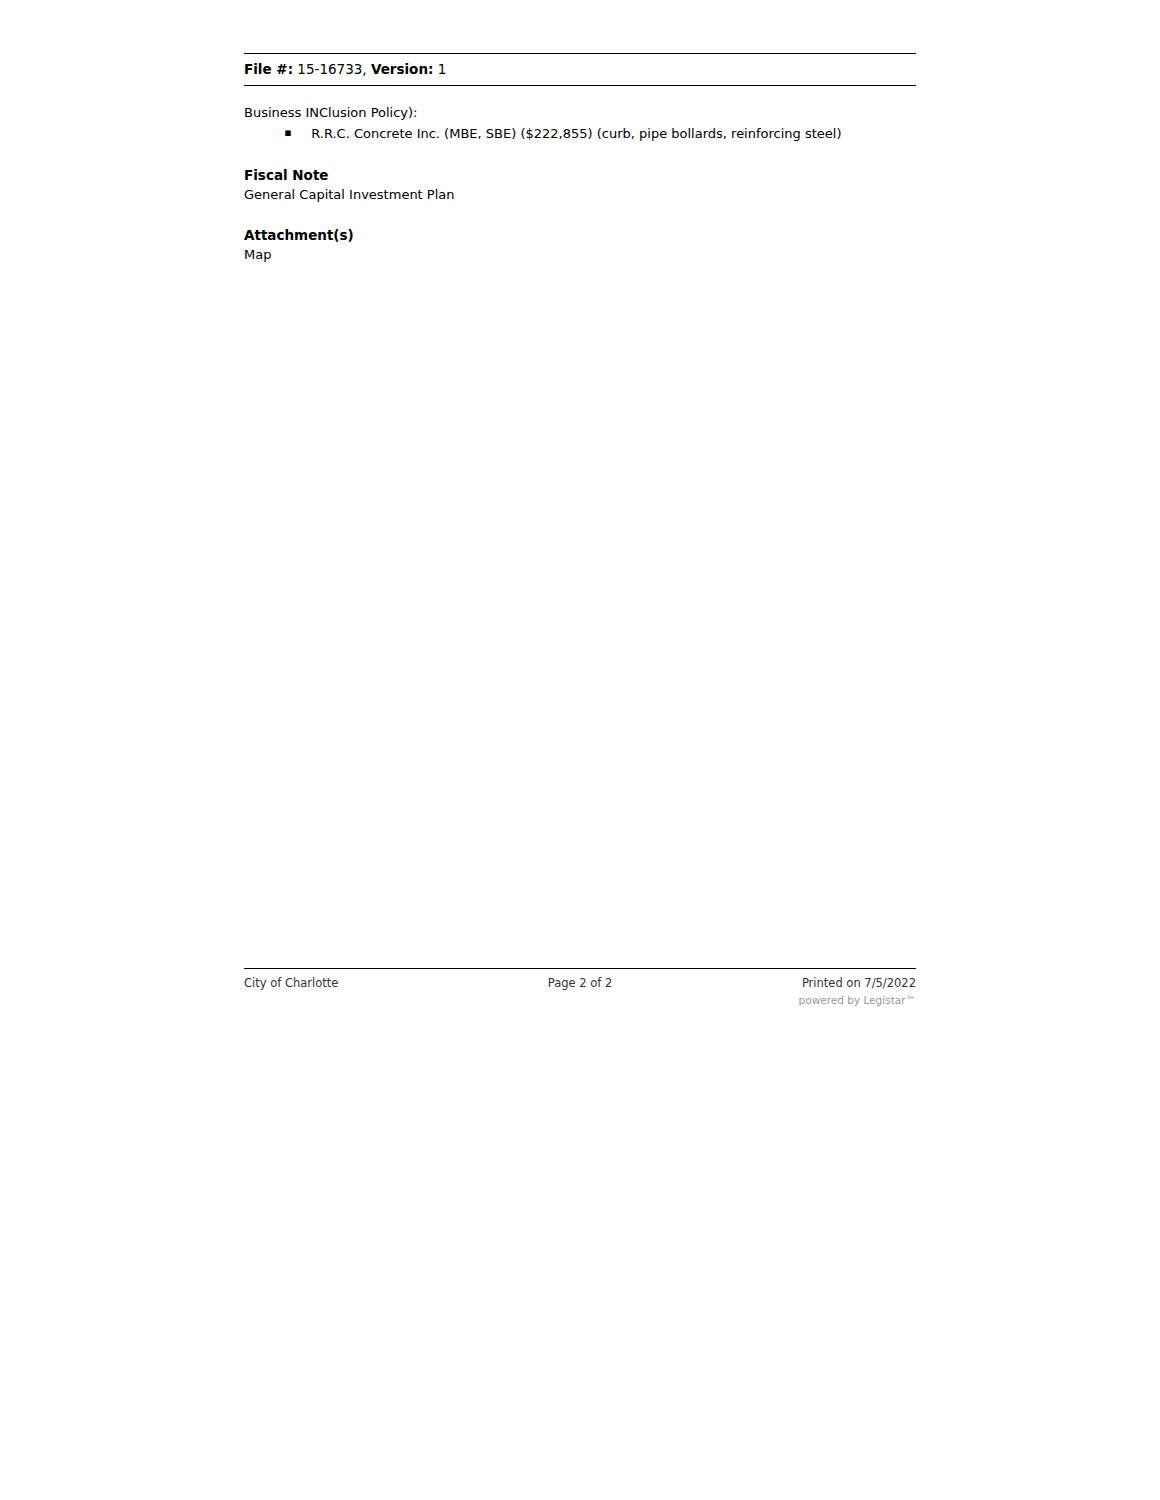File #: 15-16733, Version: 1
Business INClusion Policy):
R.R.C. Concrete Inc. (MBE, SBE) ($222,855) (curb, pipe bollards, reinforcing steel)
Fiscal Note
General Capital Investment Plan
Attachment(s)
Map
City of Charlotte
Page 2 of 2
Printed on 7/5/2022
powered by Legistar™